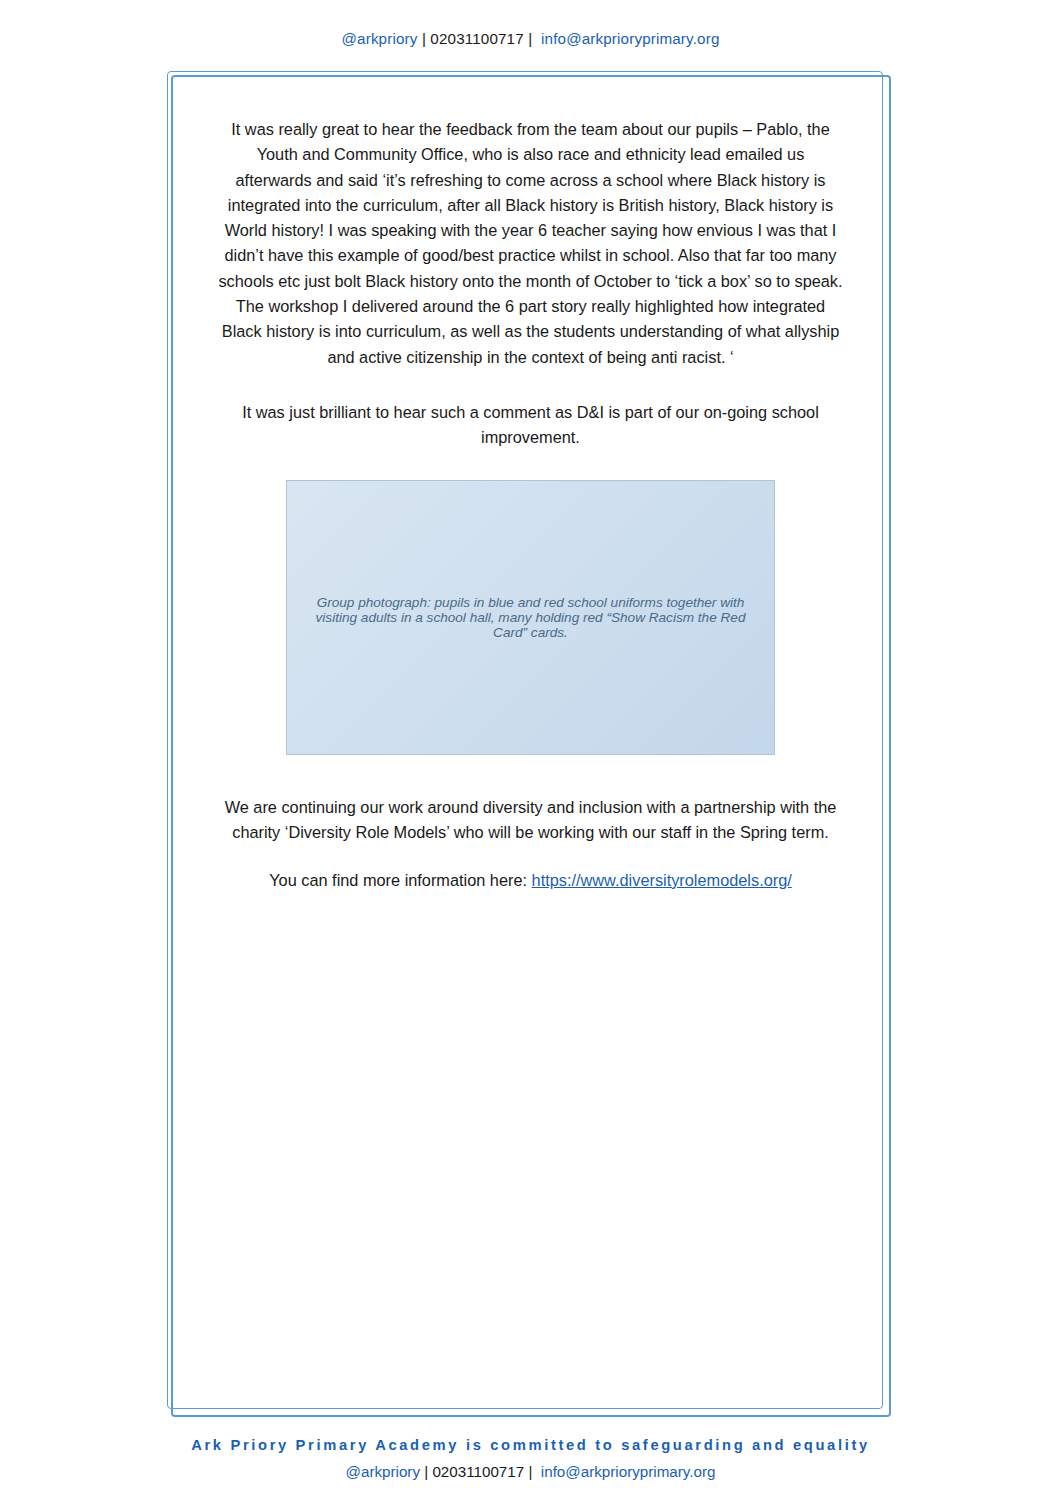@arkpriory | 02031100717 | info@arkprioryprimary.org
It was really great to hear the feedback from the team about our pupils – Pablo, the Youth and Community Office, who is also race and ethnicity lead emailed us afterwards and said ‘it’s refreshing to come across a school where Black history is integrated into the curriculum, after all Black history is British history, Black history is World history! I was speaking with the year 6 teacher saying how envious I was that I didn’t have this example of good/best practice whilst in school. Also that far too many schools etc just bolt Black history onto the month of October to ‘tick a box’ so to speak. The workshop I delivered around the 6 part story really highlighted how integrated Black history is into curriculum, as well as the students understanding of what allyship and active citizenship in the context of being anti racist. ‘
It was just brilliant to hear such a comment as D&I is part of our on-going school improvement.
Group photograph: pupils in blue and red school uniforms together with visiting adults in a school hall, many holding red “Show Racism the Red Card” cards.
We are continuing our work around diversity and inclusion with a partnership with the charity ‘Diversity Role Models’ who will be working with our staff in the Spring term.
You can find more information here: https://www.diversityrolemodels.org/
Ark Priory Primary Academy is committed to safeguarding and equality
@arkpriory | 02031100717 | info@arkprioryprimary.org